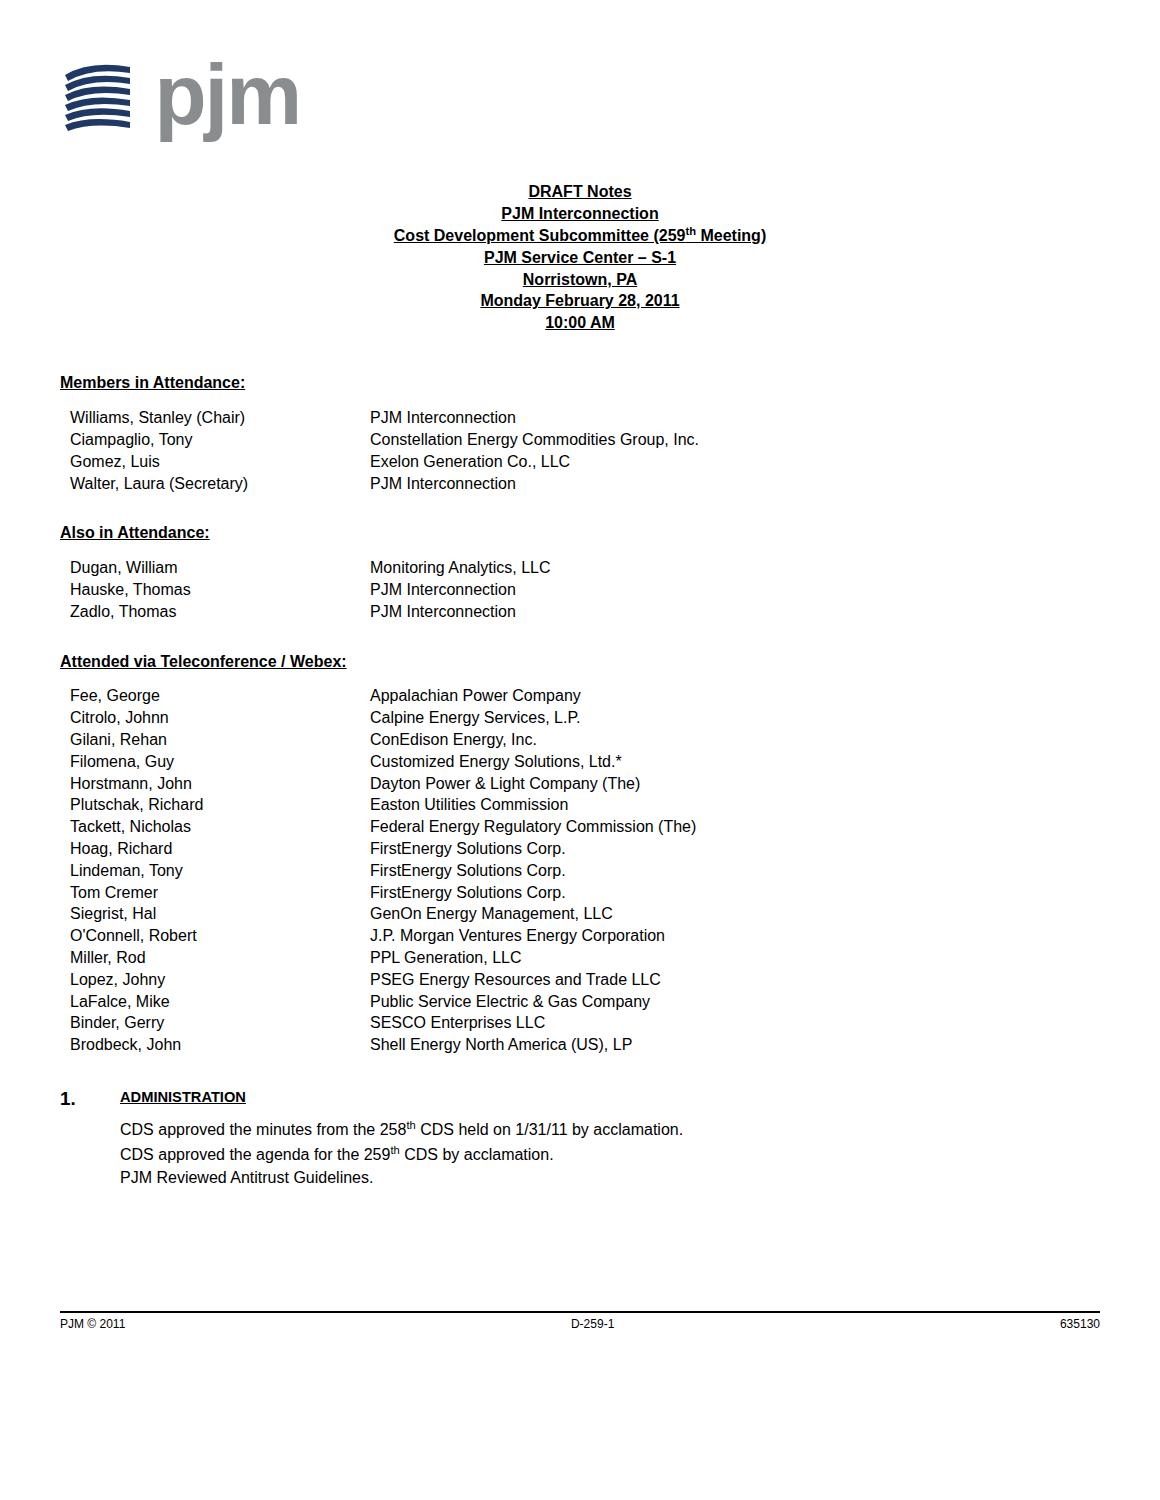pjm
DRAFT Notes
PJM Interconnection
Cost Development Subcommittee (259th Meeting)
PJM Service Center – S-1
Norristown, PA
Monday February 28, 2011
10:00 AM
Members in Attendance:
| Williams, Stanley (Chair) | PJM Interconnection |
| Ciampaglio, Tony | Constellation Energy Commodities Group, Inc. |
| Gomez, Luis | Exelon Generation Co., LLC |
| Walter, Laura (Secretary) | PJM Interconnection |
Also in Attendance:
| Dugan, William | Monitoring Analytics, LLC |
| Hauske, Thomas | PJM Interconnection |
| Zadlo, Thomas | PJM Interconnection |
Attended via Teleconference / Webex:
| Fee, George | Appalachian Power Company |
| Citrolo, Johnn | Calpine Energy Services, L.P. |
| Gilani, Rehan | ConEdison Energy, Inc. |
| Filomena, Guy | Customized Energy Solutions, Ltd.* |
| Horstmann, John | Dayton Power & Light Company (The) |
| Plutschak, Richard | Easton Utilities Commission |
| Tackett, Nicholas | Federal Energy Regulatory Commission (The) |
| Hoag, Richard | FirstEnergy Solutions Corp. |
| Lindeman, Tony | FirstEnergy Solutions Corp. |
| Tom Cremer | FirstEnergy Solutions Corp. |
| Siegrist, Hal | GenOn Energy Management, LLC |
| O'Connell, Robert | J.P. Morgan Ventures Energy Corporation |
| Miller, Rod | PPL Generation, LLC |
| Lopez, Johny | PSEG Energy Resources and Trade LLC |
| LaFalce, Mike | Public Service Electric & Gas Company |
| Binder, Gerry | SESCO Enterprises LLC |
| Brodbeck, John | Shell Energy North America (US), LP |
1.
ADMINISTRATION
CDS approved the minutes from the 258th CDS held on 1/31/11 by acclamation.
CDS approved the agenda for the 259th CDS by acclamation.
PJM Reviewed Antitrust Guidelines.
PJM © 2011 D-259-1 635130